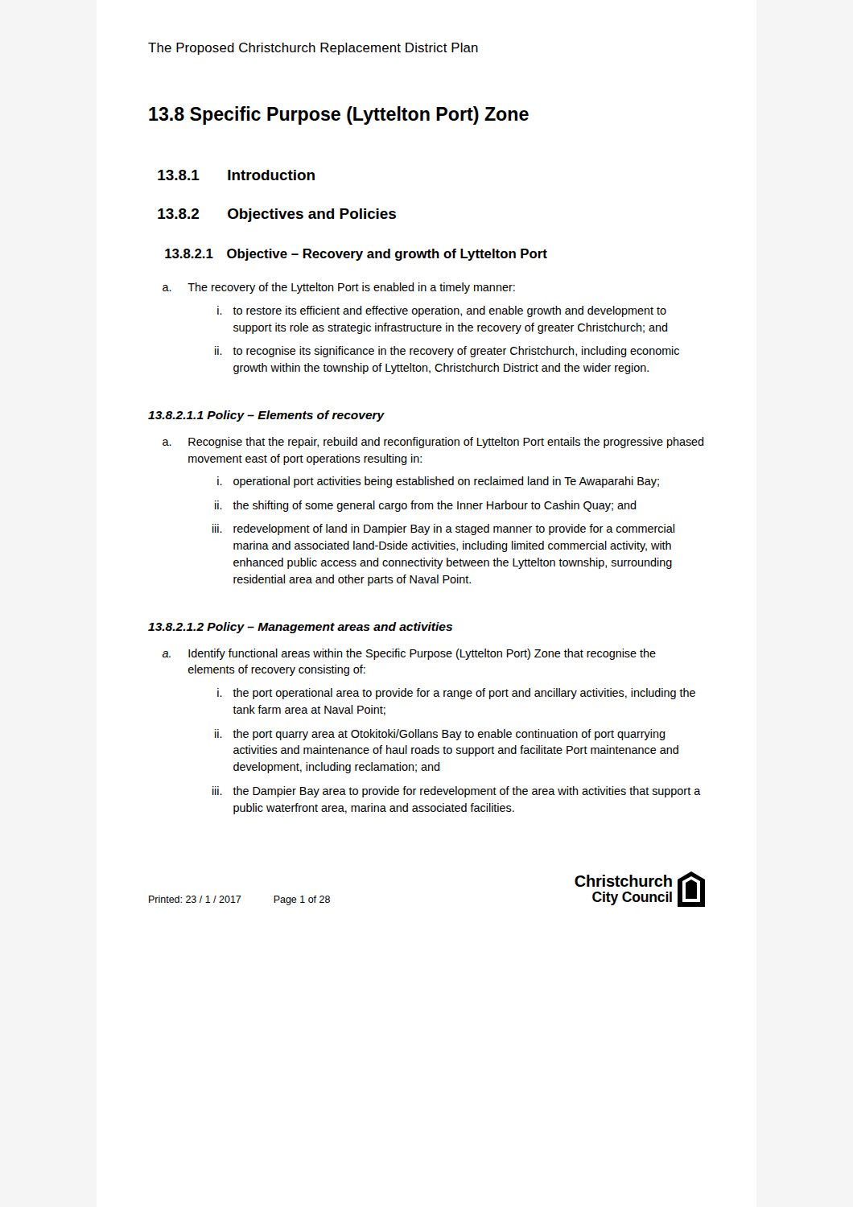The Proposed Christchurch Replacement District Plan
13.8 Specific Purpose (Lyttelton Port) Zone
13.8.1 Introduction
13.8.2 Objectives and Policies
13.8.2.1 Objective – Recovery and growth of Lyttelton Port
a. The recovery of the Lyttelton Port is enabled in a timely manner:
i. to restore its efficient and effective operation, and enable growth and development to support its role as strategic infrastructure in the recovery of greater Christchurch; and
ii. to recognise its significance in the recovery of greater Christchurch, including economic growth within the township of Lyttelton, Christchurch District and the wider region.
13.8.2.1.1 Policy – Elements of recovery
a. Recognise that the repair, rebuild and reconfiguration of Lyttelton Port entails the progressive phased movement east of port operations resulting in:
i. operational port activities being established on reclaimed land in Te Awaparahi Bay;
ii. the shifting of some general cargo from the Inner Harbour to Cashin Quay; and
iii. redevelopment of land in Dampier Bay in a staged manner to provide for a commercial marina and associated land-Dside activities, including limited commercial activity, with enhanced public access and connectivity between the Lyttelton township, surrounding residential area and other parts of Naval Point.
13.8.2.1.2 Policy – Management areas and activities
a. Identify functional areas within the Specific Purpose (Lyttelton Port) Zone that recognise the elements of recovery consisting of:
i. the port operational area to provide for a range of port and ancillary activities, including the tank farm area at Naval Point;
ii. the port quarry area at Otokitoki/Gollans Bay to enable continuation of port quarrying activities and maintenance of haul roads to support and facilitate Port maintenance and development, including reclamation; and
iii. the Dampier Bay area to provide for redevelopment of the area with activities that support a public waterfront area, marina and associated facilities.
Printed: 23 / 1 / 2017Page 1 of 28
Christchurch
City Council